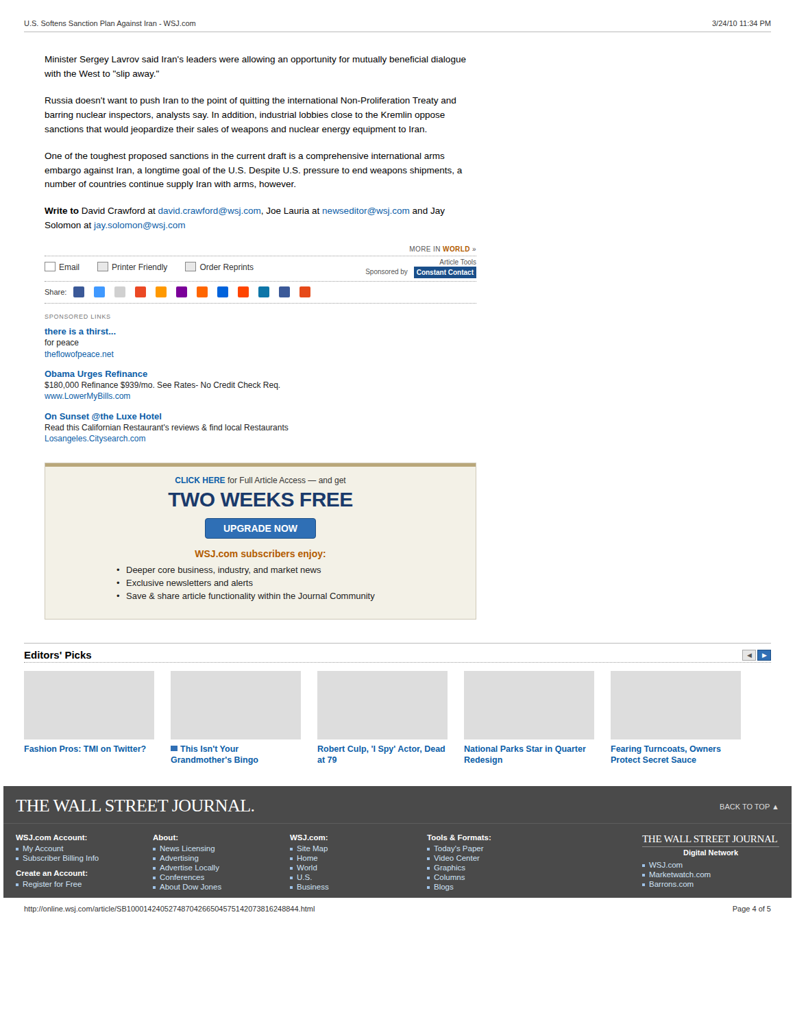U.S. Softens Sanction Plan Against Iran - WSJ.com
3/24/10 11:34 PM
Minister Sergey Lavrov said Iran's leaders were allowing an opportunity for mutually beneficial dialogue with the West to "slip away."
Russia doesn't want to push Iran to the point of quitting the international Non-Proliferation Treaty and barring nuclear inspectors, analysts say. In addition, industrial lobbies close to the Kremlin oppose sanctions that would jeopardize their sales of weapons and nuclear energy equipment to Iran.
One of the toughest proposed sanctions in the current draft is a comprehensive international arms embargo against Iran, a longtime goal of the U.S. Despite U.S. pressure to end weapons shipments, a number of countries continue supply Iran with arms, however.
Write to David Crawford at david.crawford@wsj.com, Joe Lauria at newseditor@wsj.com and Jay Solomon at jay.solomon@wsj.com
MORE IN WORLD »
Email
Printer Friendly
Order Reprints
Article Tools
Sponsored by Constant Contact
Share:
SPONSORED LINKS
there is a thirst...
for peace
theflowofpeace.net
Obama Urges Refinance
$180,000 Refinance $939/mo. See Rates- No Credit Check Req.
www.LowerMyBills.com
On Sunset @the Luxe Hotel
Read this Californian Restaurant's reviews & find local Restaurants
Losangeles.Citysearch.com
CLICK HERE for Full Article Access — and get
TWO WEEKS FREE
UPGRADE NOW
WSJ.com subscribers enjoy:
Deeper core business, industry, and market news
Exclusive newsletters and alerts
Save & share article functionality within the Journal Community
Editors' Picks
◀▶
Fashion Pros: TMI on Twitter?
This Isn't Your Grandmother's Bingo
Robert Culp, 'I Spy' Actor, Dead at 79
National Parks Star in Quarter Redesign
Fearing Turncoats, Owners Protect Secret Sauce
THE WALL STREET JOURNAL.
BACK TO TOP ▲
WSJ.com Account:
My Account
Subscriber Billing Info
Create an Account:
Register for Free
About:
News Licensing
Advertising
Advertise Locally
Conferences
About Dow Jones
WSJ.com:
Site Map
Home
World
U.S.
Business
Tools & Formats:
Today's Paper
Video Center
Graphics
Columns
Blogs
THE WALL STREET JOURNAL
Digital Network
WSJ.com
Marketwatch.com
Barrons.com
http://online.wsj.com/article/SB10001424052748704266504575142073816248844.html
Page 4 of 5